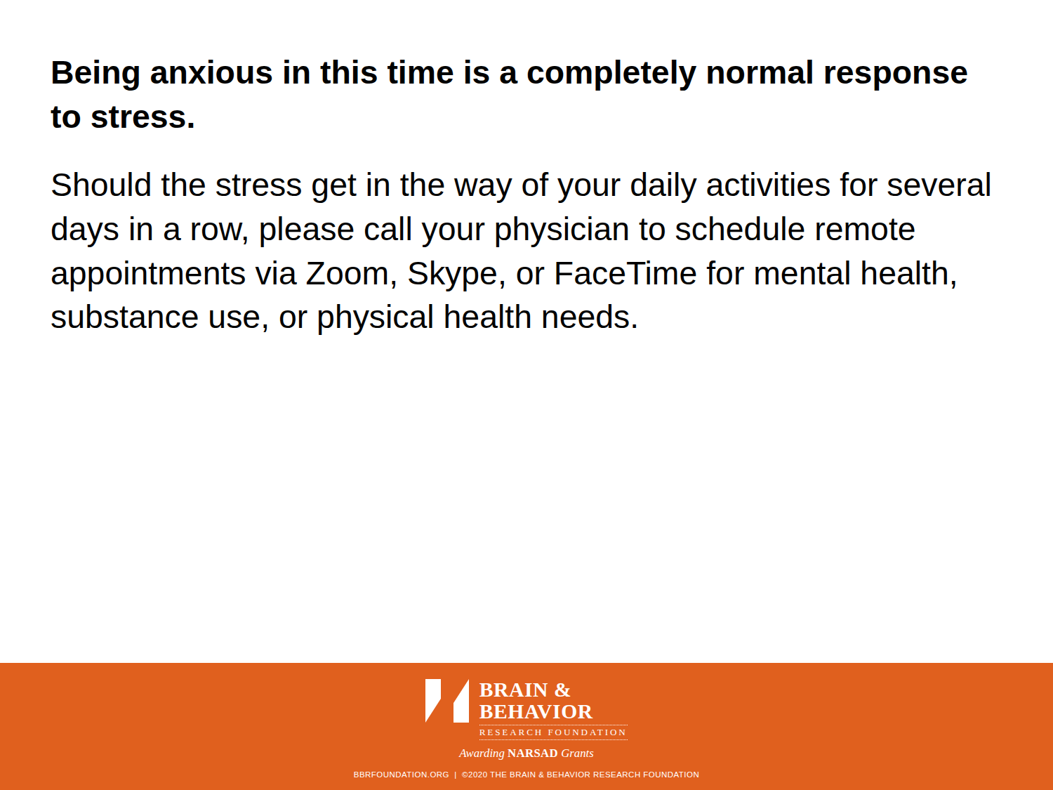Being anxious in this time is a completely normal response to stress.
Should the stress get in the way of your daily activities for several days in a row, please call your physician to schedule remote appointments via Zoom, Skype, or FaceTime for mental health, substance use, or physical health needs.
BRAIN & BEHAVIOR RESEARCH FOUNDATION
Awarding NARSAD Grants
BBRFOUNDATION.ORG | ©2020 THE BRAIN & BEHAVIOR RESEARCH FOUNDATION